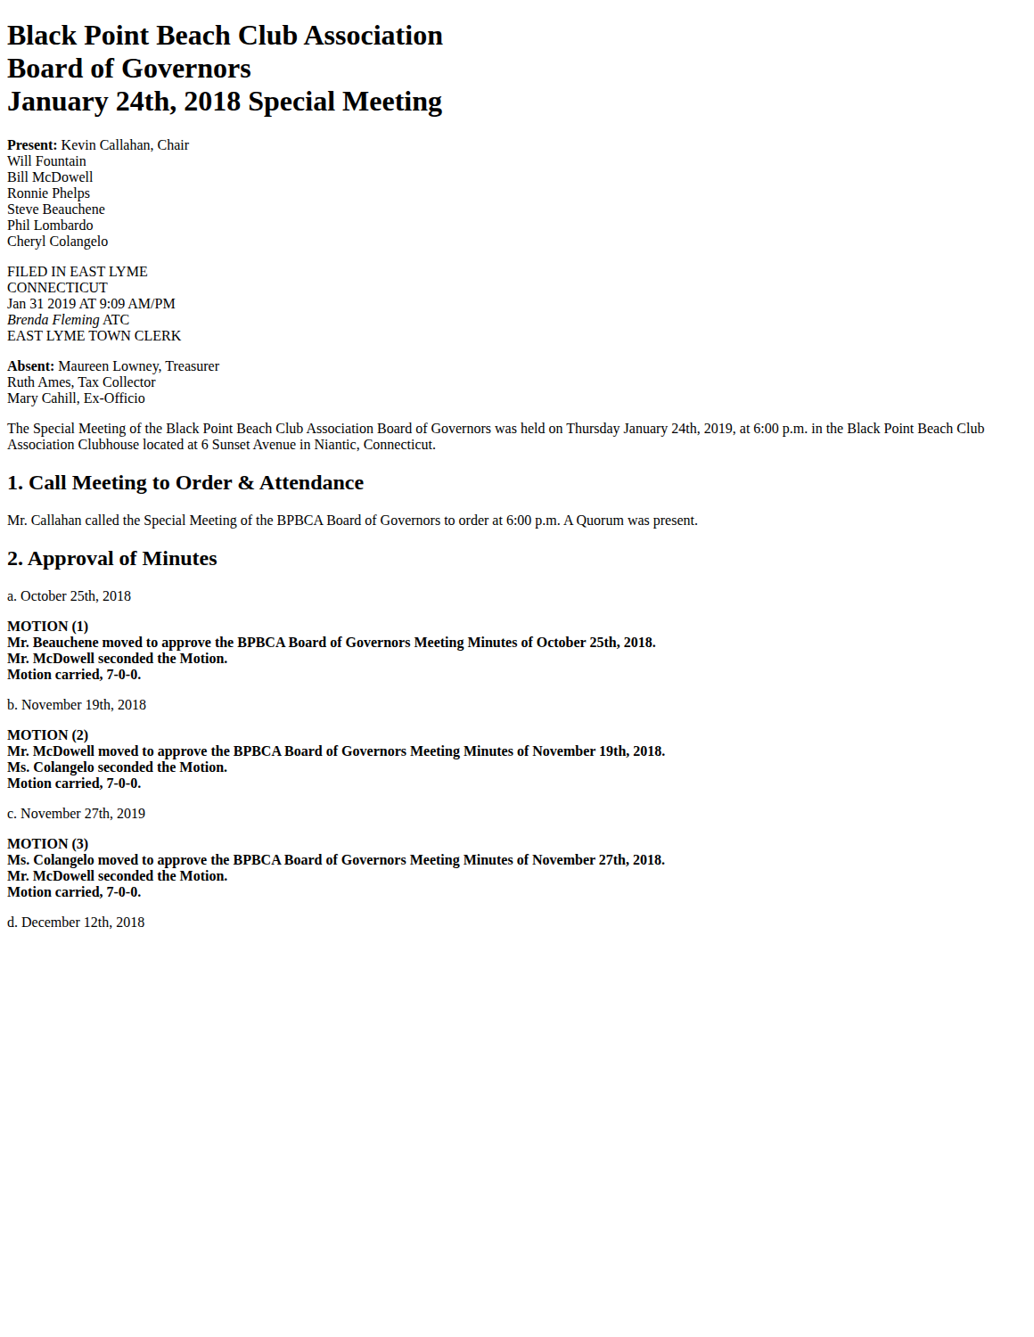Black Point Beach Club Association
Board of Governors
January 24th, 2018 Special Meeting
Present: Kevin Callahan, Chair
Will Fountain
Bill McDowell
Ronnie Phelps
Steve Beauchene
Phil Lombardo
Cheryl Colangelo
FILED IN EAST LYME
CONNECTICUT
Jan 31 2019 AT 9:09 AM/PM
Brenda Fleming ATC
EAST LYME TOWN CLERK
Absent: Maureen Lowney, Treasurer
Ruth Ames, Tax Collector
Mary Cahill, Ex-Officio
The Special Meeting of the Black Point Beach Club Association Board of Governors was held on Thursday January 24th, 2019, at 6:00 p.m. in the Black Point Beach Club Association Clubhouse located at 6 Sunset Avenue in Niantic, Connecticut.
1. Call Meeting to Order & Attendance
Mr. Callahan called the Special Meeting of the BPBCA Board of Governors to order at 6:00 p.m. A Quorum was present.
2. Approval of Minutes
a. October 25th, 2018
MOTION (1)
Mr. Beauchene moved to approve the BPBCA Board of Governors Meeting Minutes of October 25th, 2018.
Mr. McDowell seconded the Motion.
Motion carried, 7-0-0.
b. November 19th, 2018
MOTION (2)
Mr. McDowell moved to approve the BPBCA Board of Governors Meeting Minutes of November 19th, 2018.
Ms. Colangelo seconded the Motion.
Motion carried, 7-0-0.
c. November 27th, 2019
MOTION (3)
Ms. Colangelo moved to approve the BPBCA Board of Governors Meeting Minutes of November 27th, 2018.
Mr. McDowell seconded the Motion.
Motion carried, 7-0-0.
d. December 12th, 2018